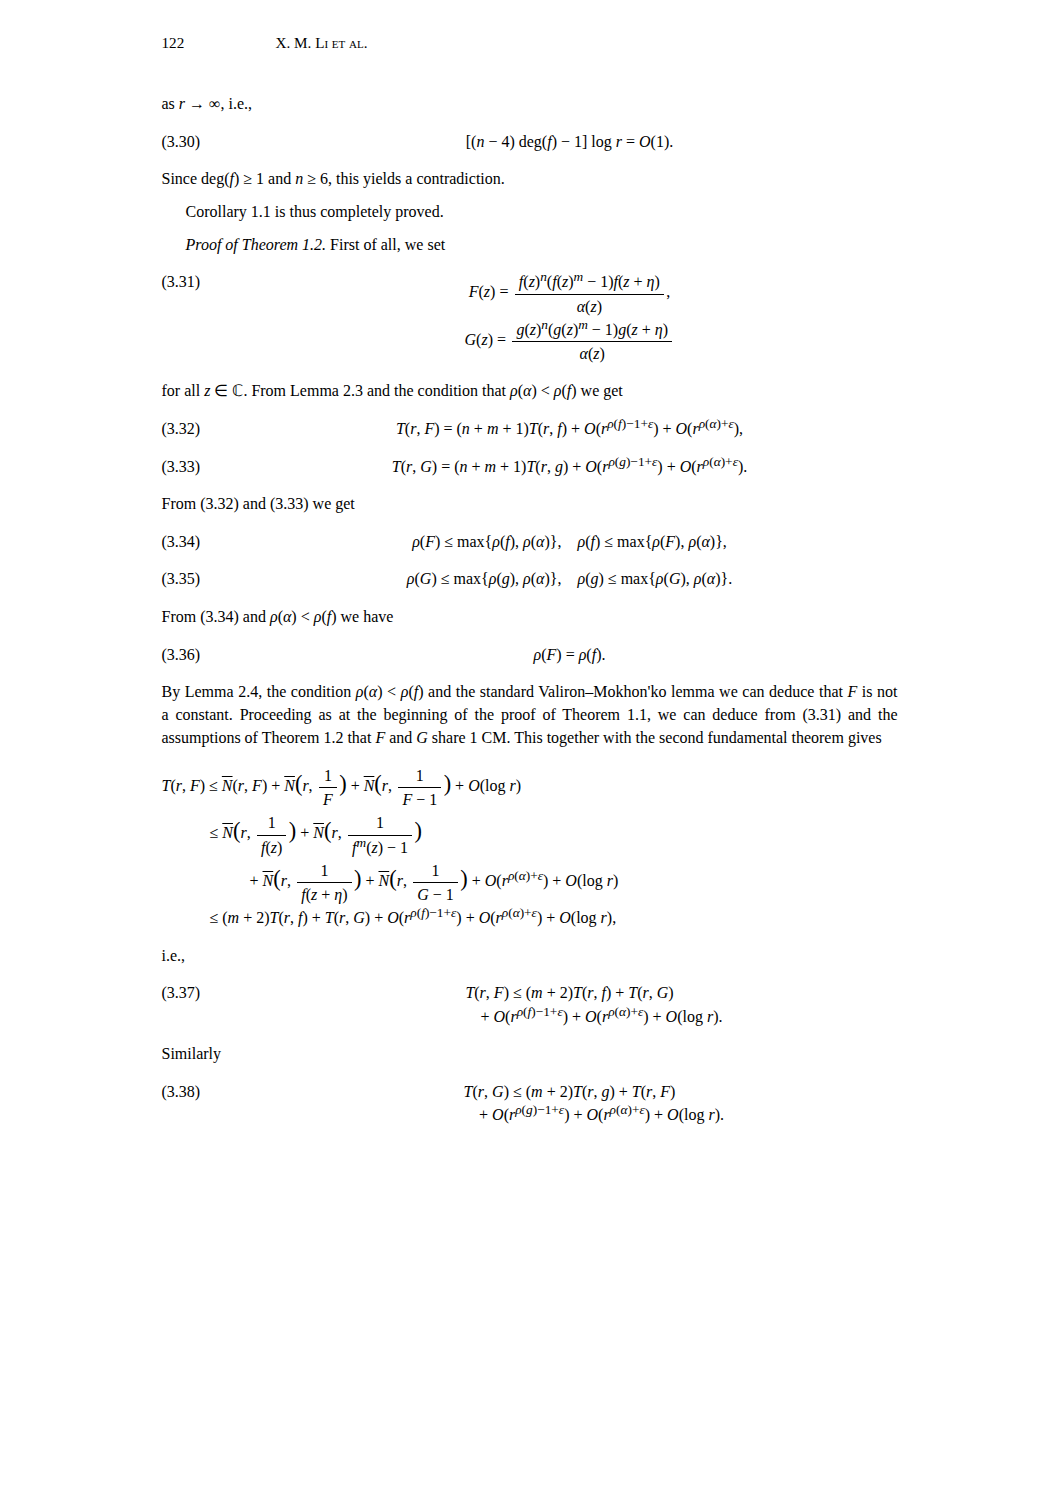122 X. M. Li et al.
as r → ∞, i.e.,
(3.30)
[(n − 4) deg(f) − 1] log r = O(1).
Since deg(f) ≥ 1 and n ≥ 6, this yields a contradiction.
Corollary 1.1 is thus completely proved.
Proof of Theorem 1.2. First of all, we set
(3.31)
F(z) = f(z)n(f(z)m − 1)f(z + η) α(z), G(z) = g(z)n(g(z)m − 1)g(z + η) α(z)
for all z ∈ ℂ. From Lemma 2.3 and the condition that ρ(α) < ρ(f) we get
(3.32)
T(r, F) = (n + m + 1)T(r, f) + O(rρ(f)−1+ε) + O(rρ(α)+ε),
(3.33)
T(r, G) = (n + m + 1)T(r, g) + O(rρ(g)−1+ε) + O(rρ(α)+ε).
From (3.32) and (3.33) we get
(3.34)
ρ(F) ≤ max{ρ(f), ρ(α)}, ρ(f) ≤ max{ρ(F), ρ(α)},
(3.35)
ρ(G) ≤ max{ρ(g), ρ(α)}, ρ(g) ≤ max{ρ(G), ρ(α)}.
From (3.34) and ρ(α) < ρ(f) we have
(3.36)
ρ(F) = ρ(f).
By Lemma 2.4, the condition ρ(α) < ρ(f) and the standard Valiron–Mokhon'ko lemma we can deduce that F is not a constant. Proceeding as at the beginning of the proof of Theorem 1.1, we can deduce from (3.31) and the assumptions of Theorem 1.2 that F and G share 1 CM. This together with the second fundamental theorem gives
T(r, F) ≤ N(r, F) + N(r, 1 F) + N(r, 1 F − 1) + O(log r) ≤ N(r, 1 f(z)) + N(r, 1 fm(z) − 1) + N(r, 1 f(z + η)) + N(r, 1 G − 1) + O(rρ(α)+ε) + O(log r) ≤ (m + 2)T(r, f) + T(r, G) + O(rρ(f)−1+ε) + O(rρ(α)+ε) + O(log r),
i.e.,
(3.37)
T(r, F) ≤ (m + 2)T(r, f) + T(r, G)
+ O(rρ(f)−1+ε) + O(rρ(α)+ε) + O(log r).
Similarly
(3.38)
T(r, G) ≤ (m + 2)T(r, g) + T(r, F)
+ O(rρ(g)−1+ε) + O(rρ(α)+ε) + O(log r).